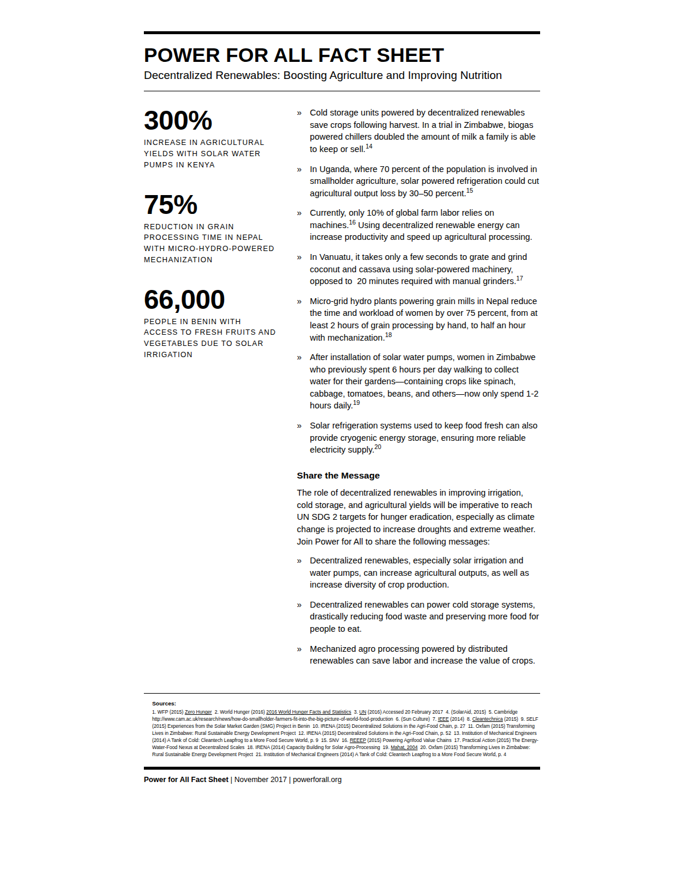Power for All Fact Sheet
Decentralized Renewables: Boosting Agriculture and Improving Nutrition
300%
Increase in agricultural yields with solar water pumps in Kenya
75%
Reduction in grain processing time in Nepal with micro-hydro-powered mechanization
66,000
People in Benin with access to fresh fruits and vegetables due to solar irrigation
Cold storage units powered by decentralized renewables save crops following harvest. In a trial in Zimbabwe, biogas powered chillers doubled the amount of milk a family is able to keep or sell.14
In Uganda, where 70 percent of the population is involved in smallholder agriculture, solar powered refrigeration could cut agricultural output loss by 30–50 percent.15
Currently, only 10% of global farm labor relies on machines.16 Using decentralized renewable energy can increase productivity and speed up agricultural processing.
In Vanuatu, it takes only a few seconds to grate and grind coconut and cassava using solar-powered machinery, opposed to 20 minutes required with manual grinders.17
Micro-grid hydro plants powering grain mills in Nepal reduce the time and workload of women by over 75 percent, from at least 2 hours of grain processing by hand, to half an hour with mechanization.18
After installation of solar water pumps, women in Zimbabwe who previously spent 6 hours per day walking to collect water for their gardens—containing crops like spinach, cabbage, tomatoes, beans, and others—now only spend 1-2 hours daily.19
Solar refrigeration systems used to keep food fresh can also provide cryogenic energy storage, ensuring more reliable electricity supply.20
Share the Message
The role of decentralized renewables in improving irrigation, cold storage, and agricultural yields will be imperative to reach UN SDG 2 targets for hunger eradication, especially as climate change is projected to increase droughts and extreme weather. Join Power for All to share the following messages:
Decentralized renewables, especially solar irrigation and water pumps, can increase agricultural outputs, as well as increase diversity of crop production.
Decentralized renewables can power cold storage systems, drastically reducing food waste and preserving more food for people to eat.
Mechanized agro processing powered by distributed renewables can save labor and increase the value of crops.
Sources:
1. WFP (2015) Zero Hunger 2. World Hunger (2016) 2016 World Hunger Facts and Statistics 3. UN (2016) Accessed 20 February 2017 4. (SolarAid, 2015) 5. Cambridge http://www.cam.ac.uk/research/news/how-do-smallholder-farmers-fit-into-the-big-picture-of-world-food-production 6. (Sun Culture) 7. IEEE (2014) 8. Cleantechnica (2015) 9. SELF (2015) Experiences from the Solar Market Garden (SMG) Project in Benin 10. IRENA (2015) Decentralized Solutions in the Agri-Food Chain, p. 27 11. Oxfam (2015) Transforming Lives in Zimbabwe: Rural Sustainable Energy Development Project 12. IRENA (2015) Decentralized Solutions in the Agri-Food Chain, p. 52 13. Institution of Mechanical Engineers (2014) A Tank of Cold: Cleantech Leapfrog to a More Food Secure World, p. 9 15. SNV 16. REEEP (2015) Powering Agrifood Value Chains 17. Practical Action (2015) The Energy-Water-Food Nexus at Decentralized Scales 18. IRENA (2014) Capacity Building for Solar Agro-Processing 19. Mahat, 2004 20. Oxfam (2015) Transforming Lives in Zimbabwe: Rural Sustainable Energy Development Project 21. Institution of Mechanical Engineers (2014) A Tank of Cold: Cleantech Leapfrog to a More Food Secure World, p. 4
Power for All Fact Sheet | November 2017 | powerforall.org